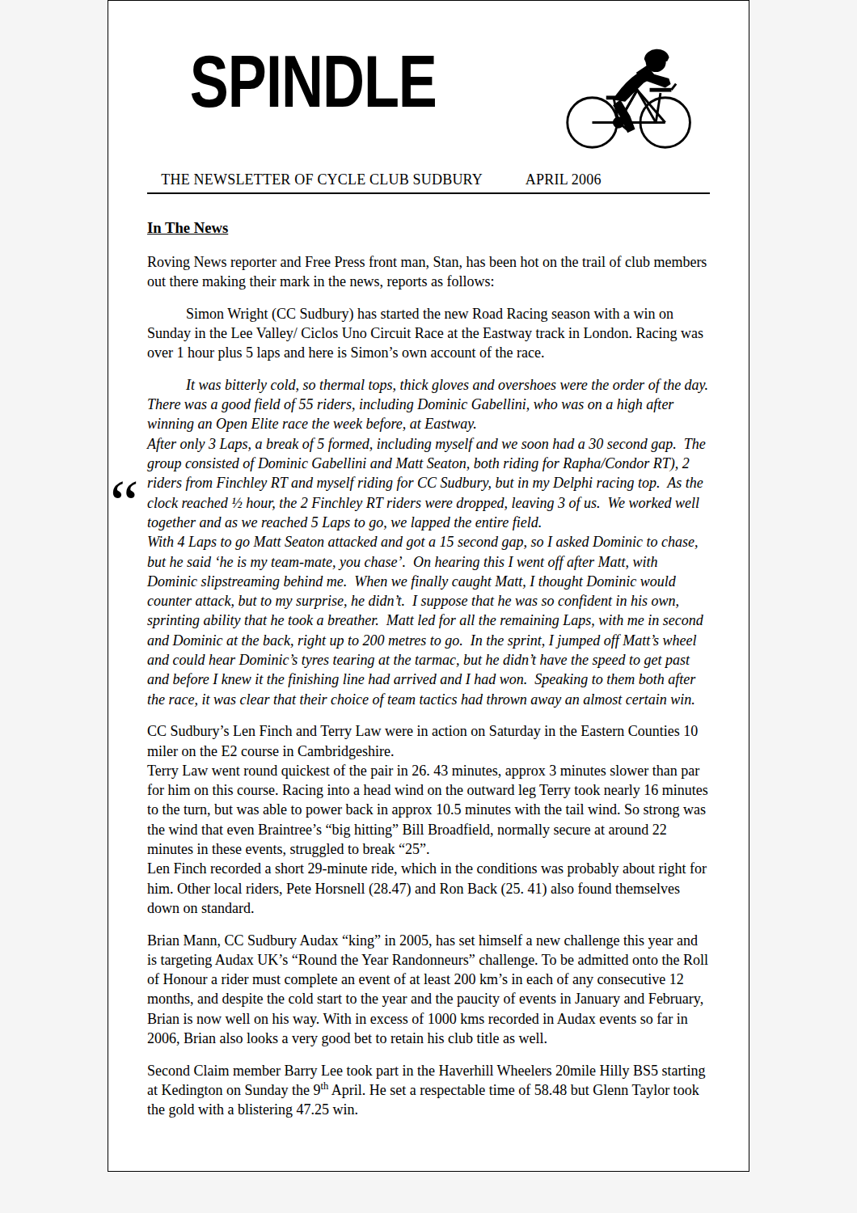SPINDLE
THE NEWSLETTER OF CYCLE CLUB SUDBURYAPRIL 2006
In The News
Roving News reporter and Free Press front man, Stan, has been hot on the trail of club members out there making their mark in the news, reports as follows:
Simon Wright (CC Sudbury) has started the new Road Racing season with a win on Sunday in the Lee Valley/ Ciclos Uno Circuit Race at the Eastway track in London. Racing was over 1 hour plus 5 laps and here is Simon’s own account of the race.
It was bitterly cold, so thermal tops, thick gloves and overshoes were the order of the day.
There was a good field of 55 riders, including Dominic Gabellini, who was on a high after winning an Open Elite race the week before, at Eastway.
After only 3 Laps, a break of 5 formed, including myself and we soon had a 30 second gap. The group consisted of Dominic Gabellini and Matt Seaton, both riding for Rapha/Condor RT), 2 riders from Finchley RT and myself riding for CC Sudbury, but in my Delphi racing top. As the clock reached ½ hour, the 2 Finchley RT riders were dropped, leaving 3 of us. We worked well together and as we reached 5 Laps to go, we lapped the entire field.
With 4 Laps to go Matt Seaton attacked and got a 15 second gap, so I asked Dominic to chase, but he said ‘he is my team-mate, you chase’. On hearing this I went off after Matt, with Dominic slipstreaming behind me. When we finally caught Matt, I thought Dominic would counter attack, but to my surprise, he didn’t. I suppose that he was so confident in his own, sprinting ability that he took a breather. Matt led for all the remaining Laps, with me in second and Dominic at the back, right up to 200 metres to go. In the sprint, I jumped off Matt’s wheel and could hear Dominic’s tyres tearing at the tarmac, but he didn’t have the speed to get past and before I knew it the finishing line had arrived and I had won. Speaking to them both after the race, it was clear that their choice of team tactics had thrown away an almost certain win.
CC Sudbury’s Len Finch and Terry Law were in action on Saturday in the Eastern Counties 10 miler on the E2 course in Cambridgeshire.
Terry Law went round quickest of the pair in 26. 43 minutes, approx 3 minutes slower than par for him on this course. Racing into a head wind on the outward leg Terry took nearly 16 minutes to the turn, but was able to power back in approx 10.5 minutes with the tail wind. So strong was the wind that even Braintree’s “big hitting” Bill Broadfield, normally secure at around 22 minutes in these events, struggled to break “25”.
Len Finch recorded a short 29-minute ride, which in the conditions was probably about right for him. Other local riders, Pete Horsnell (28.47) and Ron Back (25. 41) also found themselves down on standard.
Brian Mann, CC Sudbury Audax “king” in 2005, has set himself a new challenge this year and is targeting Audax UK’s “Round the Year Randonneurs” challenge. To be admitted onto the Roll of Honour a rider must complete an event of at least 200 km’s in each of any consecutive 12 months, and despite the cold start to the year and the paucity of events in January and February, Brian is now well on his way. With in excess of 1000 kms recorded in Audax events so far in 2006, Brian also looks a very good bet to retain his club title as well.
Second Claim member Barry Lee took part in the Haverhill Wheelers 20mile Hilly BS5 starting at Kedington on Sunday the 9th April. He set a respectable time of 58.48 but Glenn Taylor took the gold with a blistering 47.25 win.
“